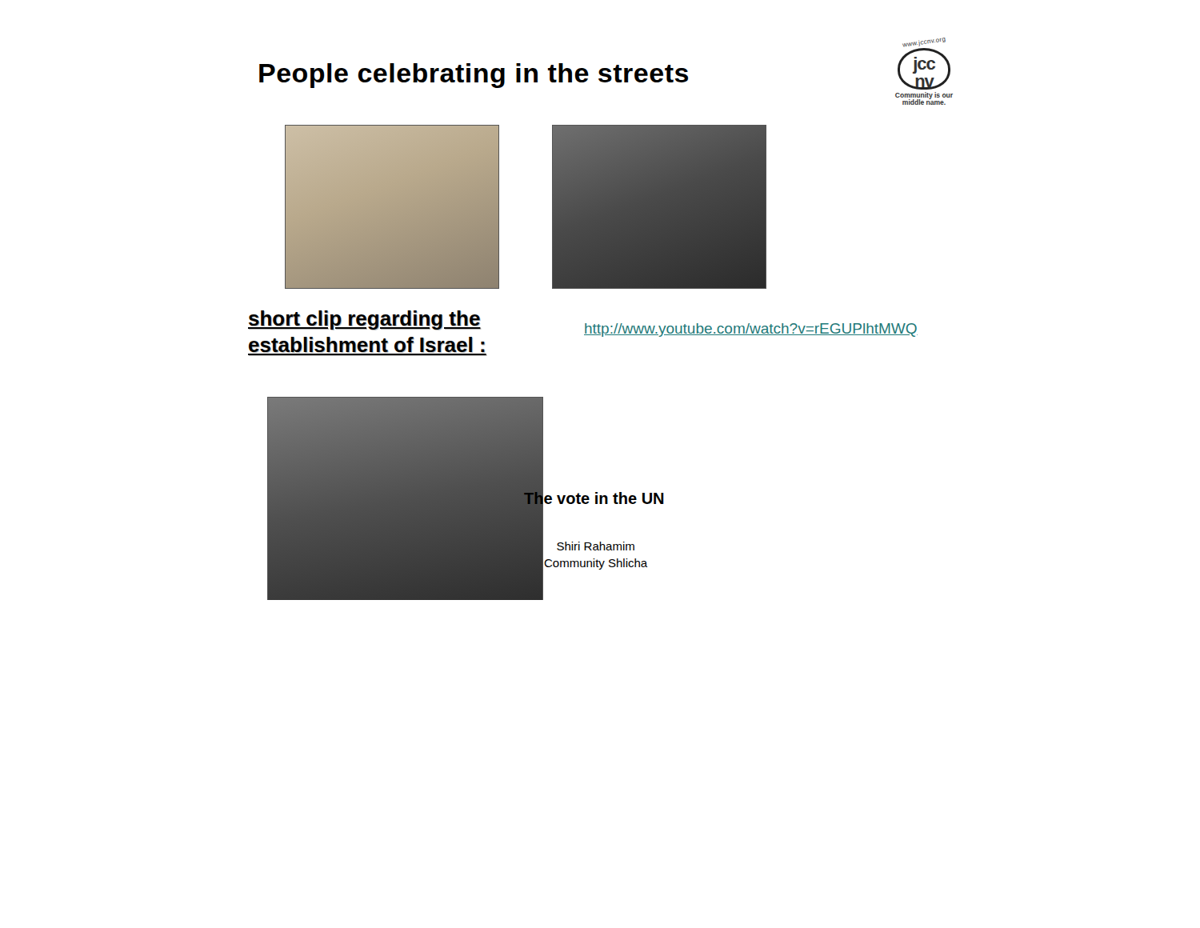People celebrating in the streets
www.jccnv.org jcc
nv Community is our
middle name.
Crowd celebrating in a courtyard
Cheering crowd waving the Israeli flag
short clip regarding the establishment of Israel :
http://www.youtube.com/watch?v=rEGUPlhtMWQ
United Nations General Assembly hall
The vote in the UN
Shiri Rahamim
Community Shlicha